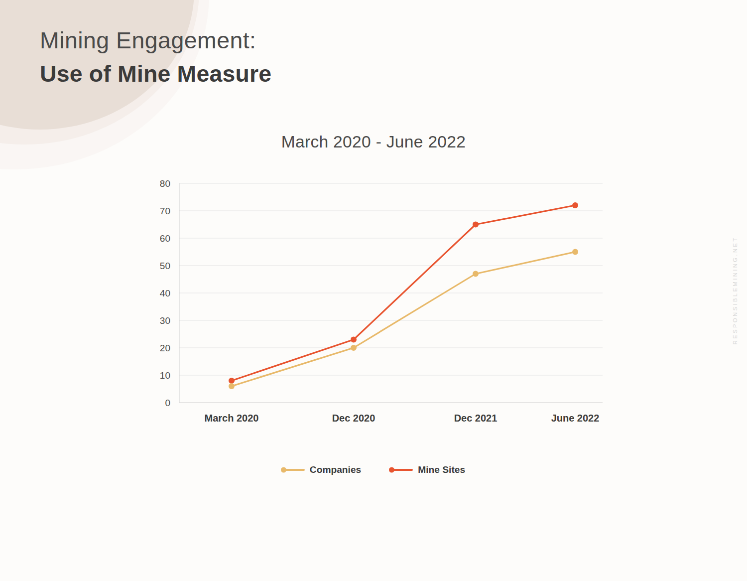Mining Engagement: Use of Mine Measure
March 2020 - June 2022
Line chart: Use of Mine Measure, March 2020 to June 2022 Two lines. Companies: March 2020 = 6, Dec 2020 = 20, Dec 2021 = 47, June 2022 = 55. Mine Sites: March 2020 = 8, Dec 2020 = 23, Dec 2021 = 65, June 2022 = 72. 80 70 60 50 40 30 20 10 0 March 2020 Dec 2020 Dec 2021 June 2022 Mine Sites: 8, 23, 65, 72 -> y = 470 - v*5.5
Companies Mine Sites
RESPONSIBLEMINING.NET